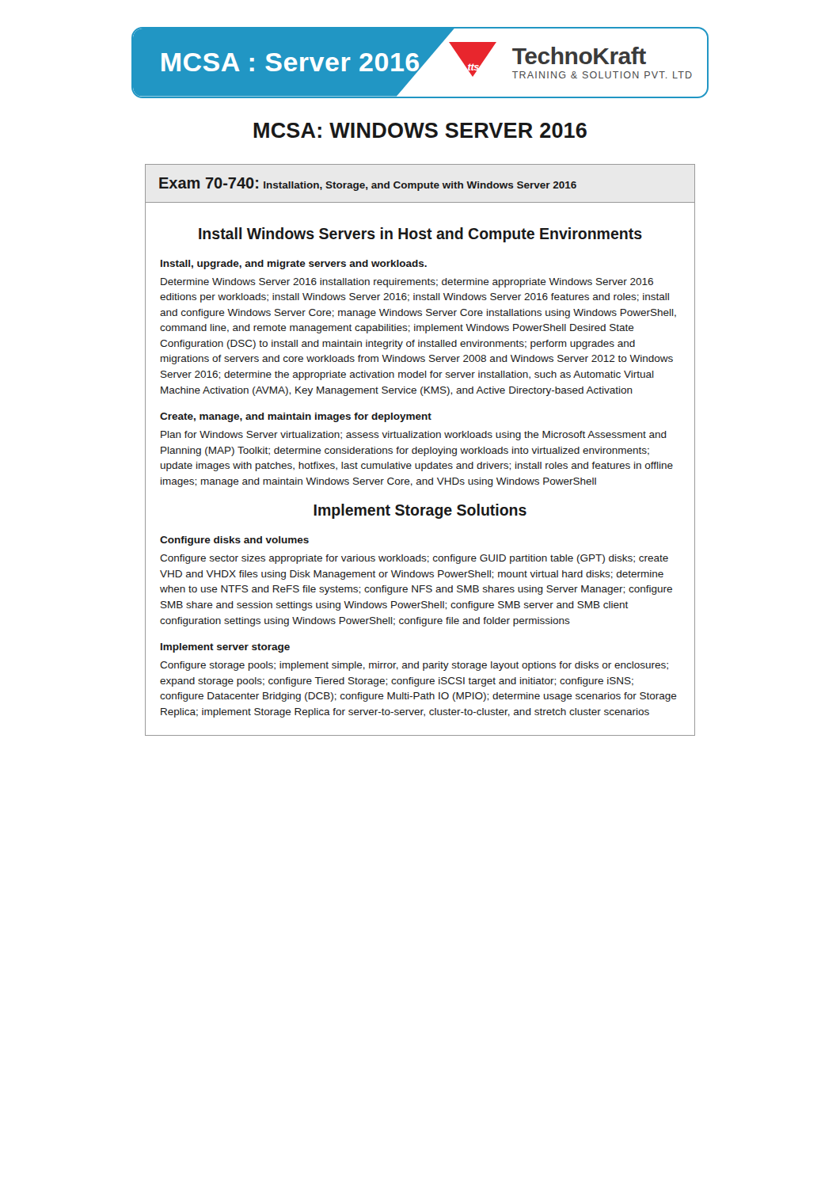MCSA : Server 2016
tts
TechnoKraft
TRAINING & SOLUTION PVT. LTD
MCSA: WINDOWS SERVER 2016
Exam 70-740: Installation, Storage, and Compute with Windows Server 2016
Install Windows Servers in Host and Compute Environments
Install, upgrade, and migrate servers and workloads.
Determine Windows Server 2016 installation requirements; determine appropriate Windows Server 2016 editions per workloads; install Windows Server 2016; install Windows Server 2016 features and roles; install and configure Windows Server Core; manage Windows Server Core installations using Windows PowerShell, command line, and remote management capabilities; implement Windows PowerShell Desired State Configuration (DSC) to install and maintain integrity of installed environments; perform upgrades and migrations of servers and core workloads from Windows Server 2008 and Windows Server 2012 to Windows Server 2016; determine the appropriate activation model for server installation, such as Automatic Virtual Machine Activation (AVMA), Key Management Service (KMS), and Active Directory-based Activation
Create, manage, and maintain images for deployment
Plan for Windows Server virtualization; assess virtualization workloads using the Microsoft Assessment and Planning (MAP) Toolkit; determine considerations for deploying workloads into virtualized environments; update images with patches, hotfixes, last cumulative updates and drivers; install roles and features in offline images; manage and maintain Windows Server Core, and VHDs using Windows PowerShell
Implement Storage Solutions
Configure disks and volumes
Configure sector sizes appropriate for various workloads; configure GUID partition table (GPT) disks; create VHD and VHDX files using Disk Management or Windows PowerShell; mount virtual hard disks; determine when to use NTFS and ReFS file systems; configure NFS and SMB shares using Server Manager; configure SMB share and session settings using Windows PowerShell; configure SMB server and SMB client configuration settings using Windows PowerShell; configure file and folder permissions
Implement server storage
Configure storage pools; implement simple, mirror, and parity storage layout options for disks or enclosures; expand storage pools; configure Tiered Storage; configure iSCSI target and initiator; configure iSNS; configure Datacenter Bridging (DCB); configure Multi-Path IO (MPIO); determine usage scenarios for Storage Replica; implement Storage Replica for server-to-server, cluster-to-cluster, and stretch cluster scenarios